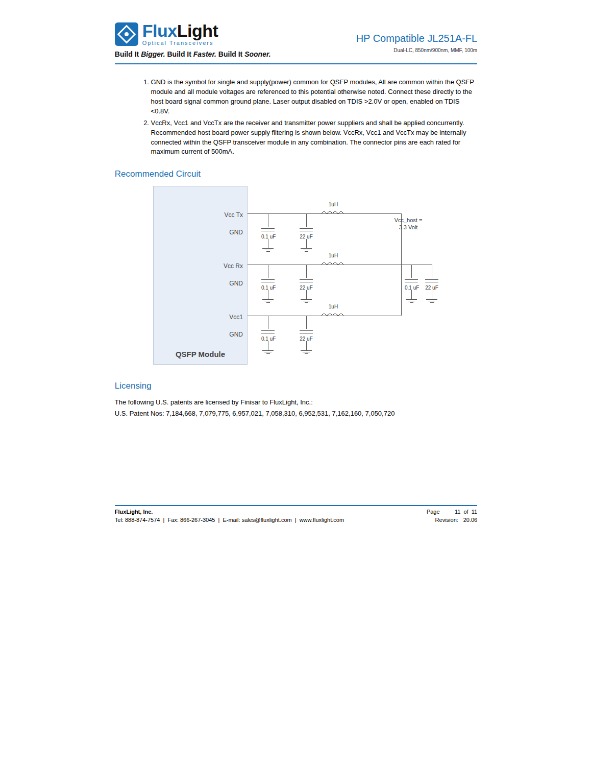FluxLight
Optical Transceivers
Build It Bigger. Build It Faster. Build It Sooner.
HP Compatible JL251A-FL
Dual-LC, 850nm/900nm, MMF, 100m
GND is the symbol for single and supply(power) common for QSFP modules, All are common within the QSFP module and all module voltages are referenced to this potential otherwise noted. Connect these directly to the host board signal common ground plane. Laser output disabled on TDIS >2.0V or open, enabled on TDIS <0.8V.
VccRx, Vcc1 and VccTx are the receiver and transmitter power suppliers and shall be applied concurrently. Recommended host board power supply filtering is shown below. VccRx, Vcc1 and VccTx may be internally connected within the QSFP transceiver module in any combination. The connector pins are each rated for maximum current of 500mA.
Recommended Circuit
Vcc Tx
GND
Vcc Rx
GND
Vcc1
GND
QSFP Module
0.1 uF
22 uF
1uH
0.1 uF
22 uF
1uH
0.1 uF
22 uF
0.1 uF
22 uF
1uH
Vcc_host =
3.3 Volt
Licensing
The following U.S. patents are licensed by Finisar to FluxLight, Inc.:
U.S. Patent Nos: 7,184,668, 7,079,775, 6,957,021, 7,058,310, 6,952,531, 7,162,160, 7,050,720
FluxLight, Inc.
Tel: 888-874-7574| Fax: 866-267-3045| E-mail: sales@fluxlight.com| www.fluxlight.com
Page 11 of 11 Revision: 20.06